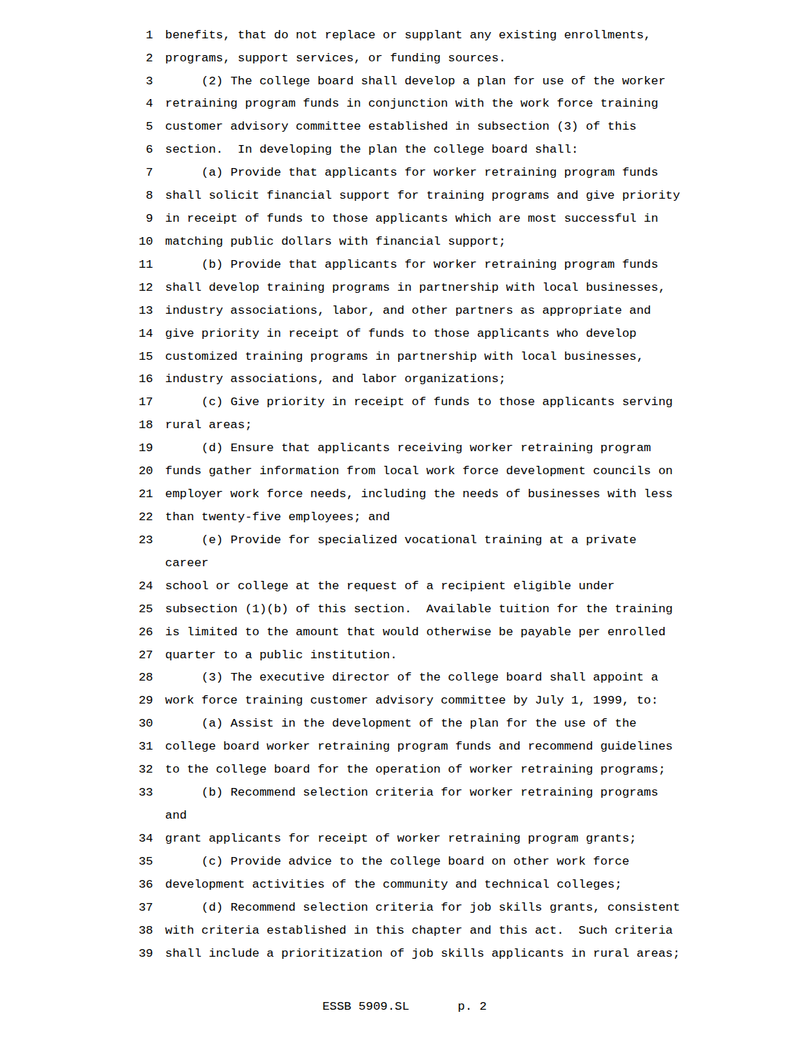benefits, that do not replace or supplant any existing enrollments,
programs, support services, or funding sources.
(2) The college board shall develop a plan for use of the worker
retraining program funds in conjunction with the work force training
customer advisory committee established in subsection (3) of this
section. In developing the plan the college board shall:
(a) Provide that applicants for worker retraining program funds
shall solicit financial support for training programs and give priority
in receipt of funds to those applicants which are most successful in
matching public dollars with financial support;
(b) Provide that applicants for worker retraining program funds
shall develop training programs in partnership with local businesses,
industry associations, labor, and other partners as appropriate and
give priority in receipt of funds to those applicants who develop
customized training programs in partnership with local businesses,
industry associations, and labor organizations;
(c) Give priority in receipt of funds to those applicants serving
rural areas;
(d) Ensure that applicants receiving worker retraining program
funds gather information from local work force development councils on
employer work force needs, including the needs of businesses with less
than twenty-five employees; and
(e) Provide for specialized vocational training at a private career
school or college at the request of a recipient eligible under
subsection (1)(b) of this section. Available tuition for the training
is limited to the amount that would otherwise be payable per enrolled
quarter to a public institution.
(3) The executive director of the college board shall appoint a
work force training customer advisory committee by July 1, 1999, to:
(a) Assist in the development of the plan for the use of the
college board worker retraining program funds and recommend guidelines
to the college board for the operation of worker retraining programs;
(b) Recommend selection criteria for worker retraining programs and
grant applicants for receipt of worker retraining program grants;
(c) Provide advice to the college board on other work force
development activities of the community and technical colleges;
(d) Recommend selection criteria for job skills grants, consistent
with criteria established in this chapter and this act. Such criteria
shall include a prioritization of job skills applicants in rural areas;
ESSB 5909.SL p. 2